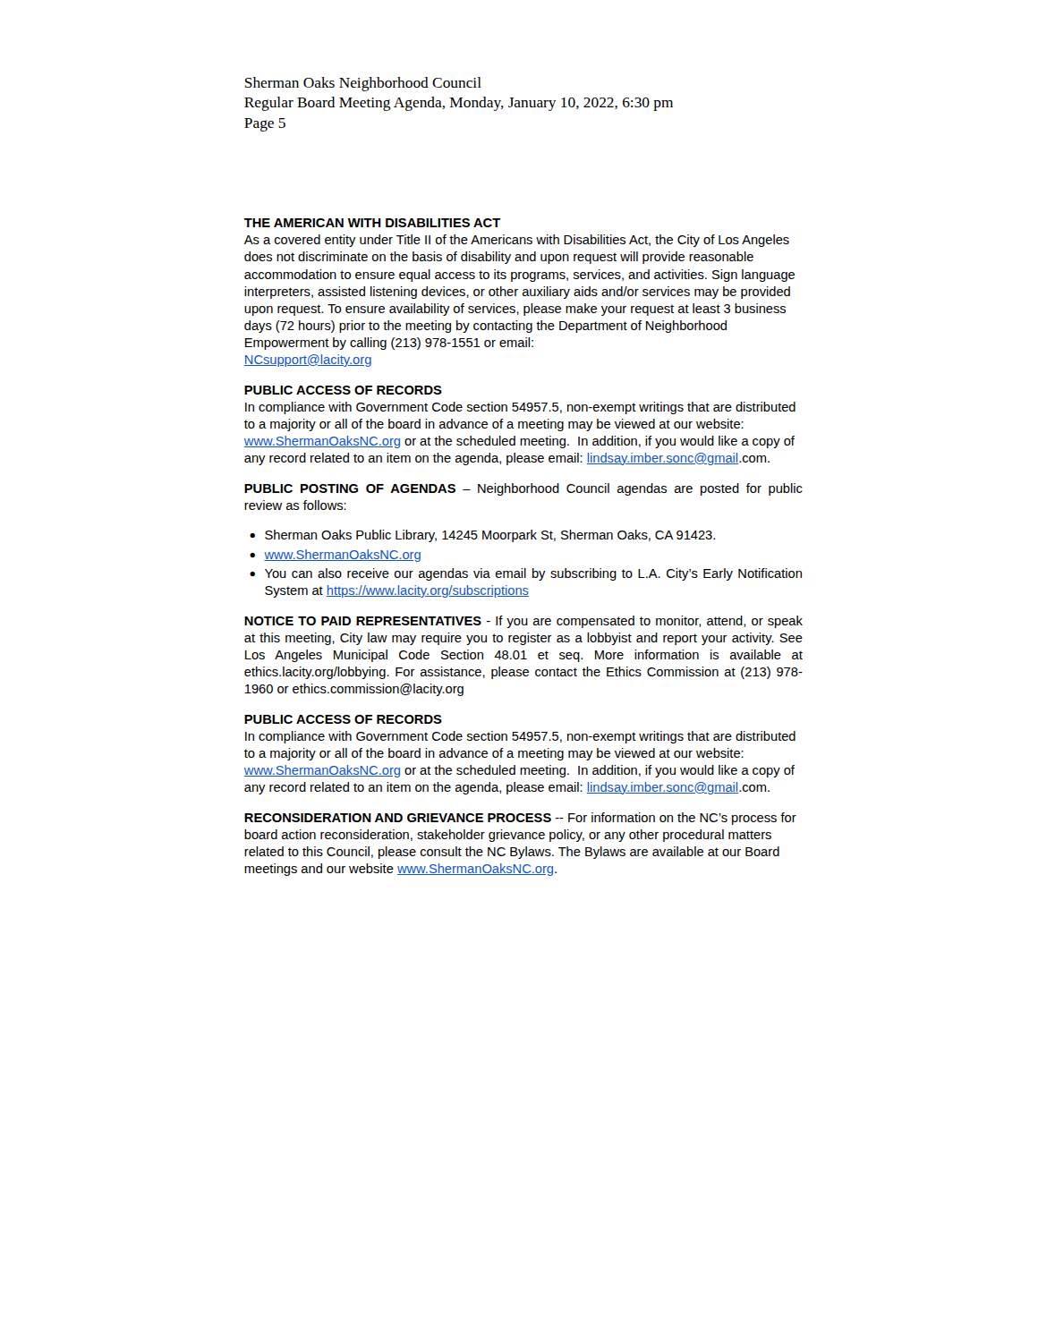Sherman Oaks Neighborhood Council
Regular Board Meeting Agenda, Monday, January 10, 2022, 6:30 pm
Page 5
THE AMERICAN WITH DISABILITIES ACT
As a covered entity under Title II of the Americans with Disabilities Act, the City of Los Angeles does not discriminate on the basis of disability and upon request will provide reasonable accommodation to ensure equal access to its programs, services, and activities. Sign language interpreters, assisted listening devices, or other auxiliary aids and/or services may be provided upon request. To ensure availability of services, please make your request at least 3 business days (72 hours) prior to the meeting by contacting the Department of Neighborhood Empowerment by calling (213) 978-1551 or email:
NCsupport@lacity.org
PUBLIC ACCESS OF RECORDS
In compliance with Government Code section 54957.5, non-exempt writings that are distributed to a majority or all of the board in advance of a meeting may be viewed at our website:
www.ShermanOaksNC.org or at the scheduled meeting. In addition, if you would like a copy of any record related to an item on the agenda, please email: lindsay.imber.sonc@gmail.com.
PUBLIC POSTING OF AGENDAS – Neighborhood Council agendas are posted for public review as follows:
Sherman Oaks Public Library, 14245 Moorpark St, Sherman Oaks, CA 91423.
www.ShermanOaksNC.org
You can also receive our agendas via email by subscribing to L.A. City’s Early Notification System at https://www.lacity.org/subscriptions
NOTICE TO PAID REPRESENTATIVES - If you are compensated to monitor, attend, or speak at this meeting, City law may require you to register as a lobbyist and report your activity. See Los Angeles Municipal Code Section 48.01 et seq. More information is available at ethics.lacity.org/lobbying. For assistance, please contact the Ethics Commission at (213) 978-1960 or ethics.commission@lacity.org
PUBLIC ACCESS OF RECORDS
In compliance with Government Code section 54957.5, non-exempt writings that are distributed to a majority or all of the board in advance of a meeting may be viewed at our website:
www.ShermanOaksNC.org or at the scheduled meeting. In addition, if you would like a copy of any record related to an item on the agenda, please email: lindsay.imber.sonc@gmail.com.
RECONSIDERATION AND GRIEVANCE PROCESS -- For information on the NC’s process for board action reconsideration, stakeholder grievance policy, or any other procedural matters related to this Council, please consult the NC Bylaws. The Bylaws are available at our Board meetings and our website www.ShermanOaksNC.org.